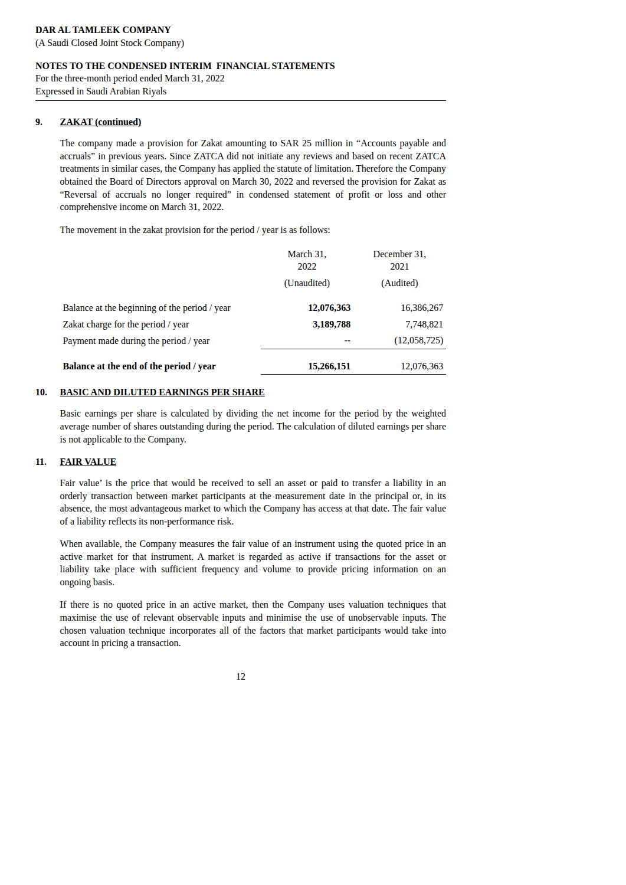DAR AL TAMLEEK COMPANY
(A Saudi Closed Joint Stock Company)
NOTES TO THE CONDENSED INTERIM FINANCIAL STATEMENTS
For the three-month period ended March 31, 2022
Expressed in Saudi Arabian Riyals
9.
ZAKAT (continued)
The company made a provision for Zakat amounting to SAR 25 million in “Accounts payable and accruals” in previous years. Since ZATCA did not initiate any reviews and based on recent ZATCA treatments in similar cases, the Company has applied the statute of limitation. Therefore the Company obtained the Board of Directors approval on March 30, 2022 and reversed the provision for Zakat as “Reversal of accruals no longer required” in condensed statement of profit or loss and other comprehensive income on March 31, 2022.
The movement in the zakat provision for the period / year is as follows:
| | March 31, 2022 | December 31, 2021 |
| | (Unaudited) | (Audited) |
| Balance at the beginning of the period / year | 12,076,363 | 16,386,267 |
| Zakat charge for the period / year | 3,189,788 | 7,748,821 |
| Payment made during the period / year | -- | (12,058,725) |
| Balance at the end of the period / year | 15,266,151 | 12,076,363 |
10.
BASIC AND DILUTED EARNINGS PER SHARE
Basic earnings per share is calculated by dividing the net income for the period by the weighted average number of shares outstanding during the period. The calculation of diluted earnings per share is not applicable to the Company.
11.
FAIR VALUE
Fair value’ is the price that would be received to sell an asset or paid to transfer a liability in an orderly transaction between market participants at the measurement date in the principal or, in its absence, the most advantageous market to which the Company has access at that date. The fair value of a liability reflects its non-performance risk.
When available, the Company measures the fair value of an instrument using the quoted price in an active market for that instrument. A market is regarded as active if transactions for the asset or liability take place with sufficient frequency and volume to provide pricing information on an ongoing basis.
If there is no quoted price in an active market, then the Company uses valuation techniques that maximise the use of relevant observable inputs and minimise the use of unobservable inputs. The chosen valuation technique incorporates all of the factors that market participants would take into account in pricing a transaction.
12